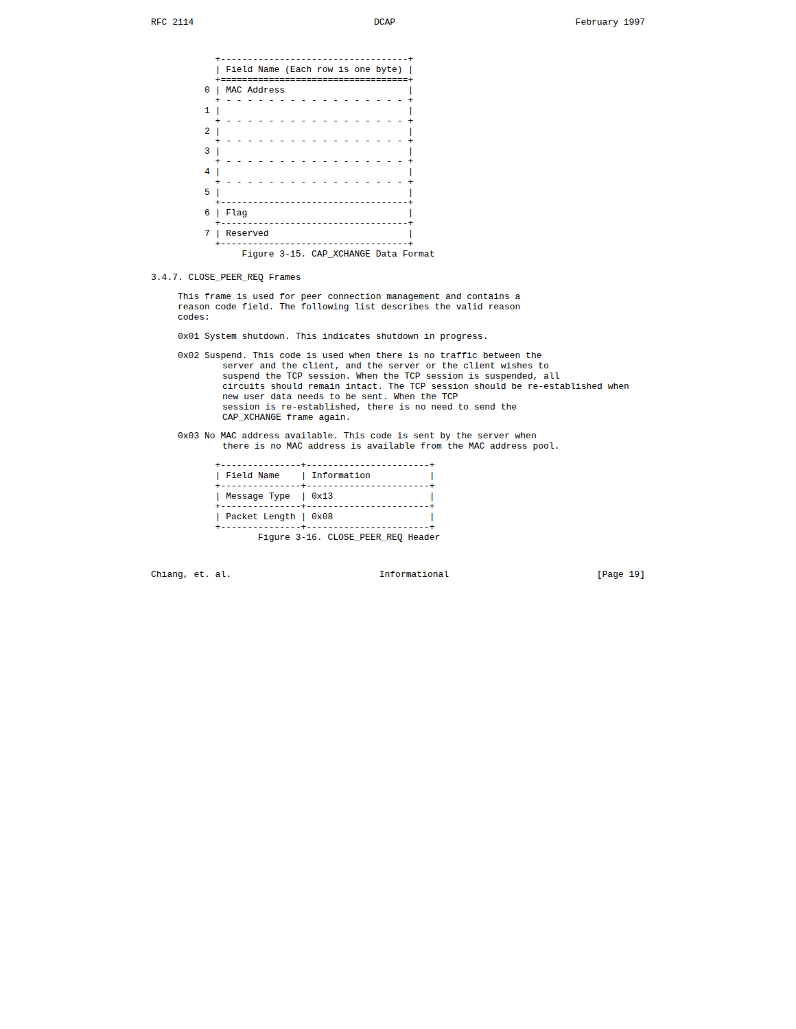RFC 2114 DCAP February 1997
            +-----------------------------------+
            | Field Name (Each row is one byte) |
            +===================================+
          0 | MAC Address                       |
            + - - - - - - - - - - - - - - - - - +
          1 |                                   |
            + - - - - - - - - - - - - - - - - - +
          2 |                                   |
            + - - - - - - - - - - - - - - - - - +
          3 |                                   |
            + - - - - - - - - - - - - - - - - - +
          4 |                                   |
            + - - - - - - - - - - - - - - - - - +
          5 |                                   |
            +-----------------------------------+
          6 | Flag                              |
            +-----------------------------------+
          7 | Reserved                          |
            +-----------------------------------+
                 Figure 3-15. CAP_XCHANGE Data Format
3.4.7. CLOSE_PEER_REQ Frames
This frame is used for peer connection management and contains a reason code field. The following list describes the valid reason codes:
0x01 System shutdown. This indicates shutdown in progress.
0x02 Suspend. This code is used when there is no traffic between the server and the client, and the server or the client wishes to suspend the TCP session. When the TCP session is suspended, all circuits should remain intact. The TCP session should be re-established when new user data needs to be sent. When the TCP session is re-established, there is no need to send the CAP_XCHANGE frame again.
0x03 No MAC address available. This code is sent by the server when there is no MAC address is available from the MAC address pool.
            +---------------+-----------------------+
            | Field Name    | Information           |
            +---------------+-----------------------+
            | Message Type  | 0x13                  |
            +---------------+-----------------------+
            | Packet Length | 0x08                  |
            +---------------+-----------------------+
                    Figure 3-16. CLOSE_PEER_REQ Header
Chiang, et. al. Informational [Page 19]